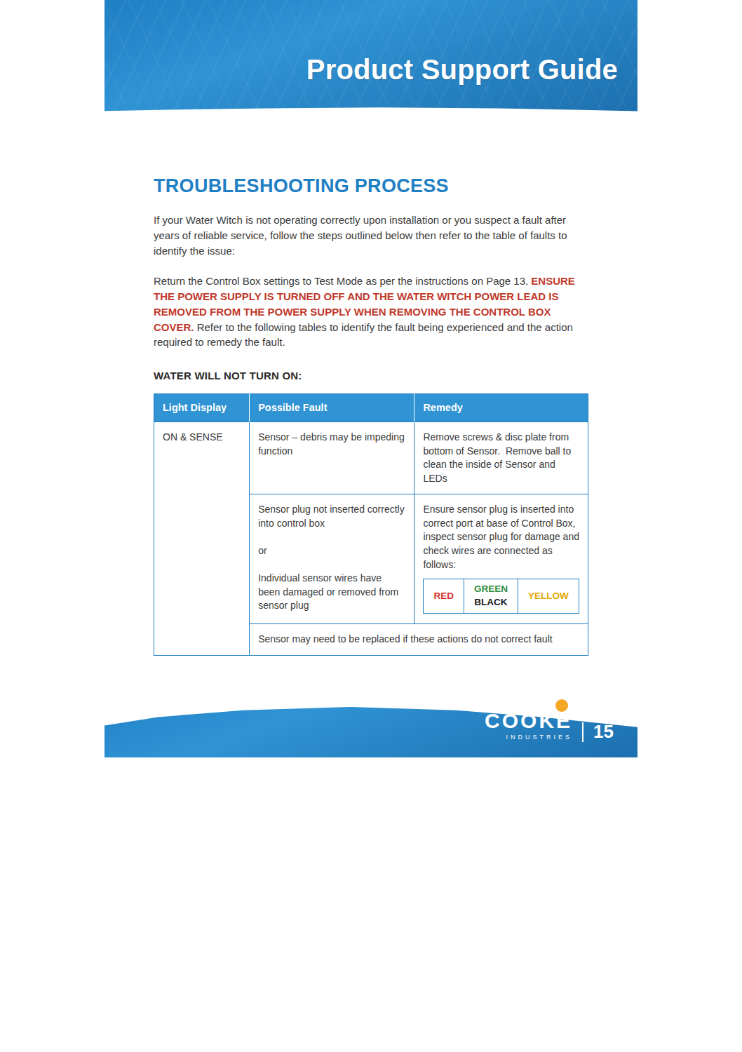Product Support Guide
TROUBLESHOOTING PROCESS
If your Water Witch is not operating correctly upon installation or you suspect a fault after years of reliable service, follow the steps outlined below then refer to the table of faults to identify the issue:
Return the Control Box settings to Test Mode as per the instructions on Page 13. ENSURE THE POWER SUPPLY IS TURNED OFF AND THE WATER WITCH POWER LEAD IS REMOVED FROM THE POWER SUPPLY WHEN REMOVING THE CONTROL BOX COVER. Refer to the following tables to identify the fault being experienced and the action required to remedy the fault.
WATER WILL NOT TURN ON:
| Light Display | Possible Fault | Remedy |
| --- | --- | --- |
| ON & SENSE | Sensor – debris may be impeding function | Remove screws & disc plate from bottom of Sensor. Remove ball to clean the inside of Sensor and LEDs |
| Sensor plug not inserted correctly into control box or Individual sensor wires have been damaged or removed from sensor plug | Ensure sensor plug is inserted into correct port at base of Control Box, inspect sensor plug for damage and check wires are connected as follows: / RED / GREEN BLACK / YELLOW / |
| Sensor may need to be replaced if these actions do not correct fault |
COOKE
INDUSTRIES
15